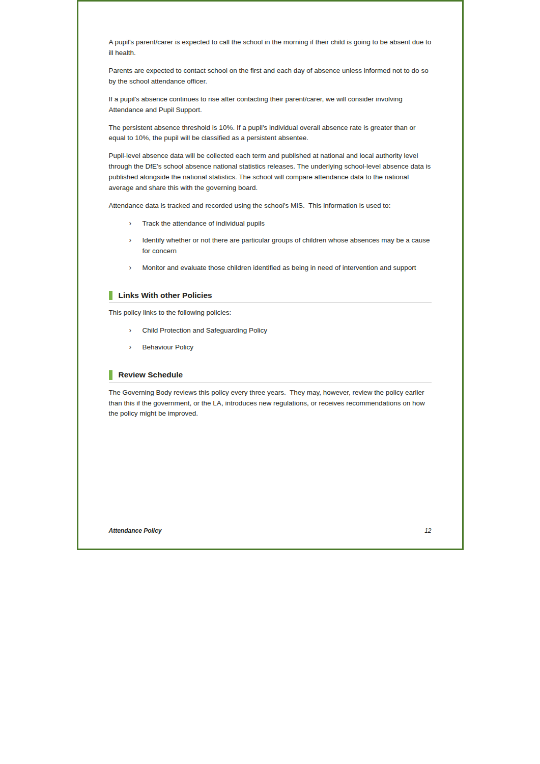A pupil's parent/carer is expected to call the school in the morning if their child is going to be absent due to ill health.
Parents are expected to contact school on the first and each day of absence unless informed not to do so by the school attendance officer.
If a pupil's absence continues to rise after contacting their parent/carer, we will consider involving Attendance and Pupil Support.
The persistent absence threshold is 10%. If a pupil's individual overall absence rate is greater than or equal to 10%, the pupil will be classified as a persistent absentee.
Pupil-level absence data will be collected each term and published at national and local authority level through the DfE's school absence national statistics releases. The underlying school-level absence data is published alongside the national statistics. The school will compare attendance data to the national average and share this with the governing board.
Attendance data is tracked and recorded using the school's MIS. This information is used to:
Track the attendance of individual pupils
Identify whether or not there are particular groups of children whose absences may be a cause for concern
Monitor and evaluate those children identified as being in need of intervention and support
Links With other Policies
This policy links to the following policies:
Child Protection and Safeguarding Policy
Behaviour Policy
Review Schedule
The Governing Body reviews this policy every three years. They may, however, review the policy earlier than this if the government, or the LA, introduces new regulations, or receives recommendations on how the policy might be improved.
Attendance Policy 12